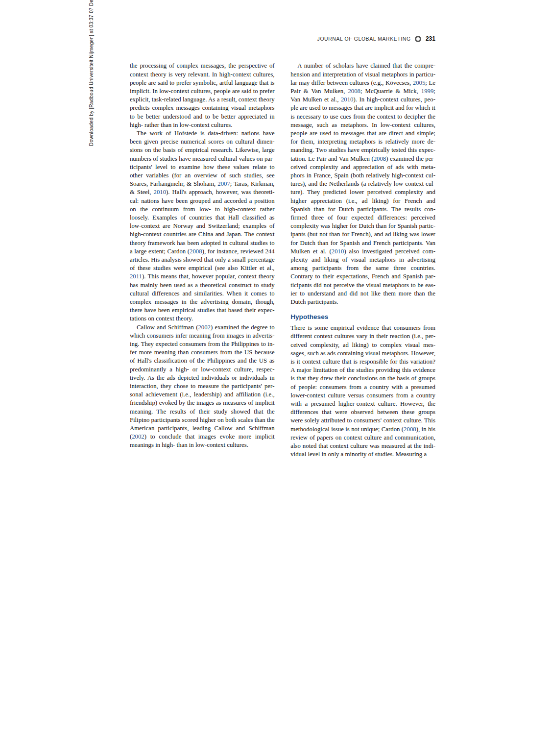Downloaded by [Radboud Universiteit Nijmegen] at 03:37 07 December 2017
Journal of Global Marketing 231
the processing of complex messages, the perspective of context theory is very relevant. In high-context cultures, people are said to prefer symbolic, artful language that is implicit. In low-context cultures, people are said to prefer explicit, task-related language. As a result, context theory predicts complex messages containing visual metaphors to be better understood and to be better appreciated in high- rather than in low-context cultures.
The work of Hofstede is data-driven: nations have been given precise numerical scores on cultural dimensions on the basis of empirical research. Likewise, large numbers of studies have measured cultural values on participants' level to examine how these values relate to other variables (for an overview of such studies, see Soares, Farhangmehr, & Shoham, 2007; Taras, Kirkman, & Steel, 2010). Hall's approach, however, was theoretical: nations have been grouped and accorded a position on the continuum from low- to high-context rather loosely. Examples of countries that Hall classified as low-context are Norway and Switzerland; examples of high-context countries are China and Japan. The context theory framework has been adopted in cultural studies to a large extent; Cardon (2008), for instance, reviewed 244 articles. His analysis showed that only a small percentage of these studies were empirical (see also Kittler et al., 2011). This means that, however popular, context theory has mainly been used as a theoretical construct to study cultural differences and similarities. When it comes to complex messages in the advertising domain, though, there have been empirical studies that based their expectations on context theory.
Callow and Schiffman (2002) examined the degree to which consumers infer meaning from images in advertising. They expected consumers from the Philippines to infer more meaning than consumers from the US because of Hall's classification of the Philippines and the US as predominantly a high- or low-context culture, respectively. As the ads depicted individuals or individuals in interaction, they chose to measure the participants' personal achievement (i.e., leadership) and affiliation (i.e., friendship) evoked by the images as measures of implicit meaning. The results of their study showed that the Filipino participants scored higher on both scales than the American participants, leading Callow and Schiffman (2002) to conclude that images evoke more implicit meanings in high- than in low-context cultures.
A number of scholars have claimed that the comprehension and interpretation of visual metaphors in particular may differ between cultures (e.g., Kövecses, 2005; Le Pair & Van Mulken, 2008; McQuarrie & Mick, 1999; Van Mulken et al., 2010). In high-context cultures, people are used to messages that are implicit and for which it is necessary to use cues from the context to decipher the message, such as metaphors. In low-context cultures, people are used to messages that are direct and simple; for them, interpreting metaphors is relatively more demanding. Two studies have empirically tested this expectation. Le Pair and Van Mulken (2008) examined the perceived complexity and appreciation of ads with metaphors in France, Spain (both relatively high-context cultures), and the Netherlands (a relatively low-context culture). They predicted lower perceived complexity and higher appreciation (i.e., ad liking) for French and Spanish than for Dutch participants. The results confirmed three of four expected differences: perceived complexity was higher for Dutch than for Spanish participants (but not than for French), and ad liking was lower for Dutch than for Spanish and French participants. Van Mulken et al. (2010) also investigated perceived complexity and liking of visual metaphors in advertising among participants from the same three countries. Contrary to their expectations, French and Spanish participants did not perceive the visual metaphors to be easier to understand and did not like them more than the Dutch participants.
Hypotheses
There is some empirical evidence that consumers from different context cultures vary in their reaction (i.e., perceived complexity, ad liking) to complex visual messages, such as ads containing visual metaphors. However, is it context culture that is responsible for this variation? A major limitation of the studies providing this evidence is that they drew their conclusions on the basis of groups of people: consumers from a country with a presumed lower-context culture versus consumers from a country with a presumed higher-context culture. However, the differences that were observed between these groups were solely attributed to consumers' context culture. This methodological issue is not unique; Cardon (2008), in his review of papers on context culture and communication, also noted that context culture was measured at the individual level in only a minority of studies. Measuring a